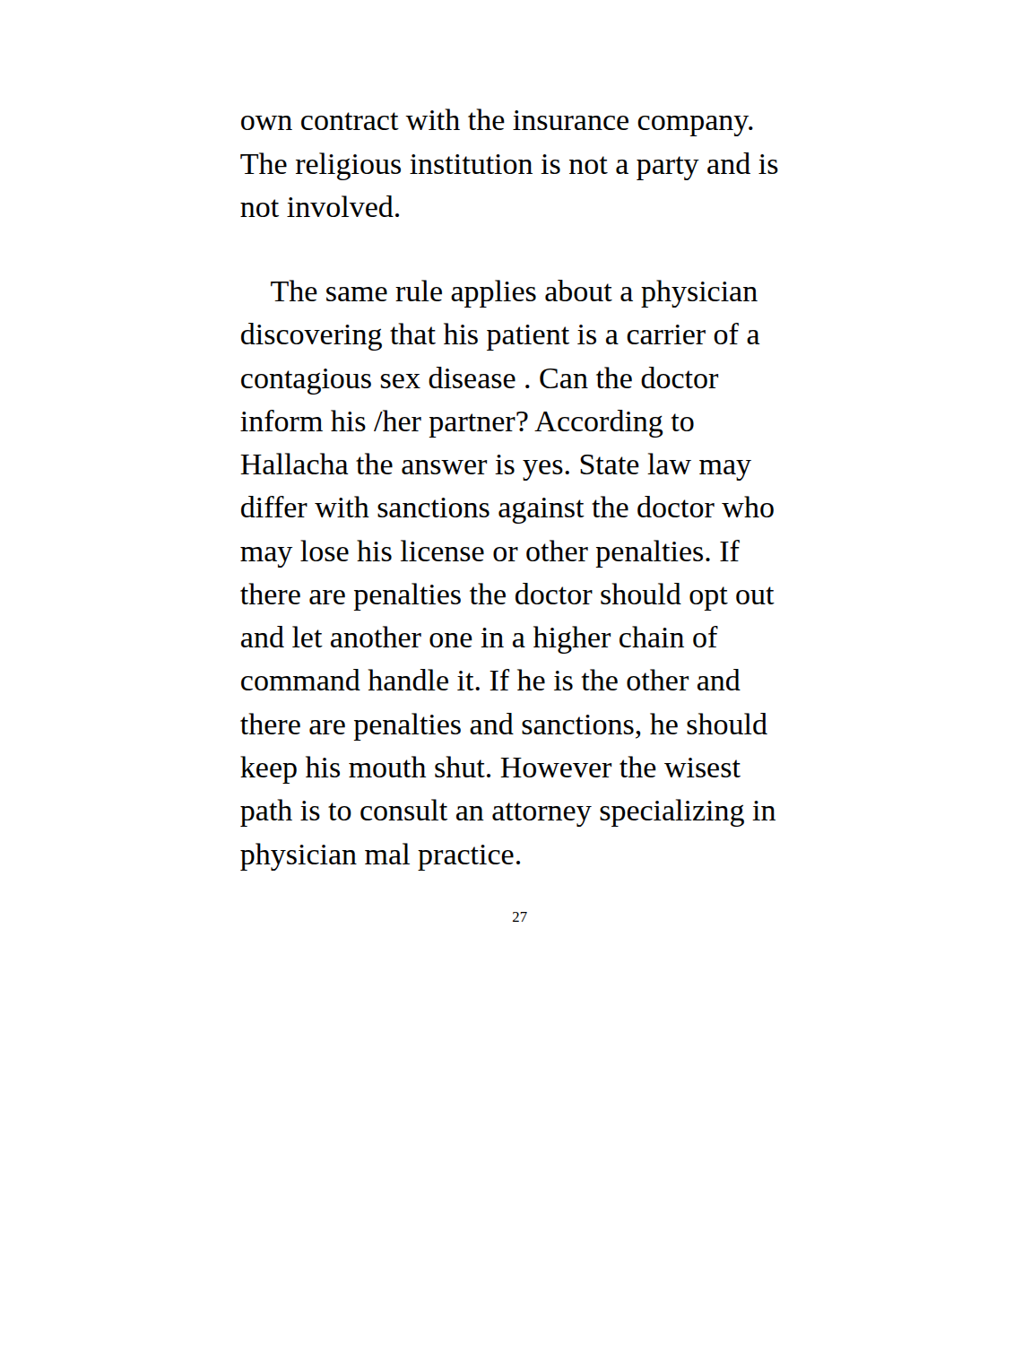own contract with the insurance company. The religious institution is not a party and is not involved.
The same rule applies about a physician discovering that his patient is a carrier of a contagious sex disease . Can the doctor inform his /her partner? According to Hallacha the answer is yes. State law may differ with sanctions against the doctor who may lose his license or other penalties. If there are penalties the doctor should opt out and let another one in a higher chain of command handle it. If he is the other and there are penalties and sanctions, he should keep his mouth shut. However the wisest path is to consult an attorney specializing in physician mal practice.
27